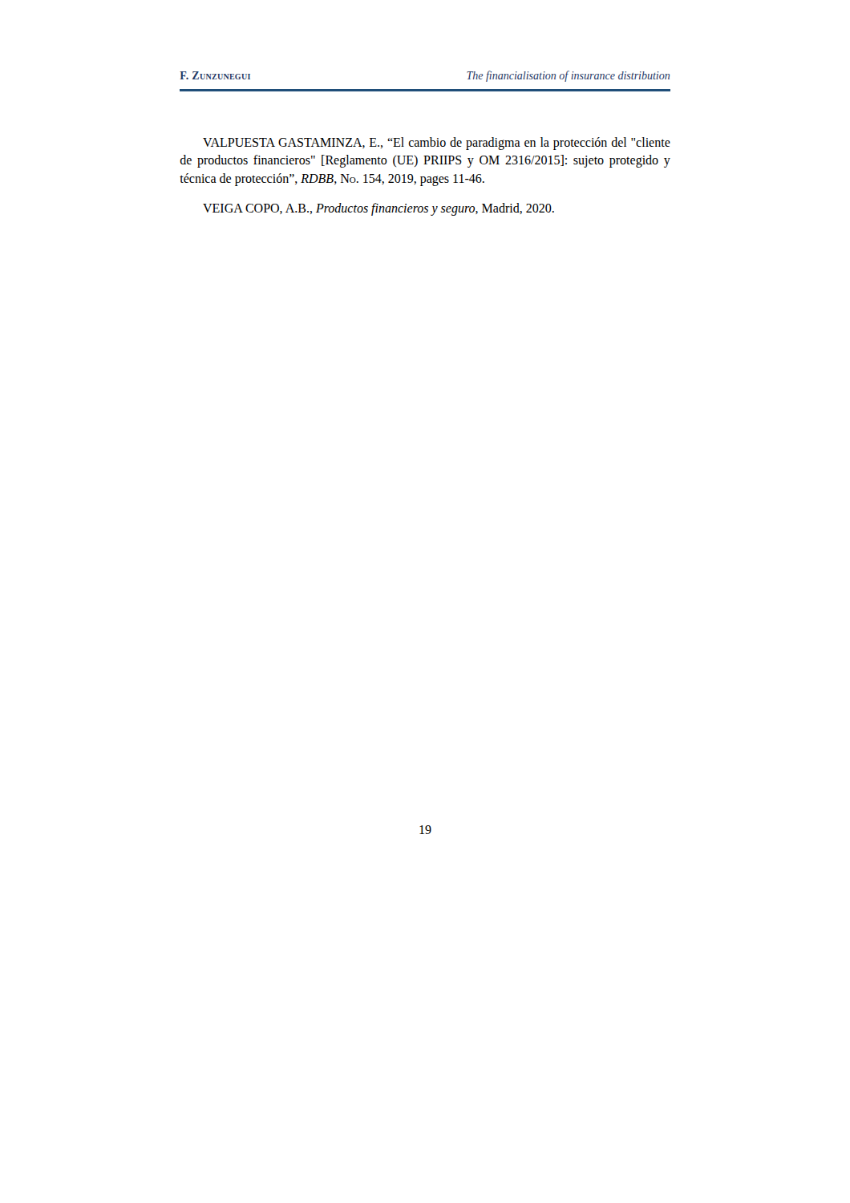F. Zunzunegui The financialisation of insurance distribution
VALPUESTA GASTAMINZA, E., “El cambio de paradigma en la protección del "cliente de productos financieros" [Reglamento (UE) PRIIPS y OM 2316/2015]: sujeto protegido y técnica de protección”, RDBB, No. 154, 2019, pages 11-46.
VEIGA COPO, A.B., Productos financieros y seguro, Madrid, 2020.
19